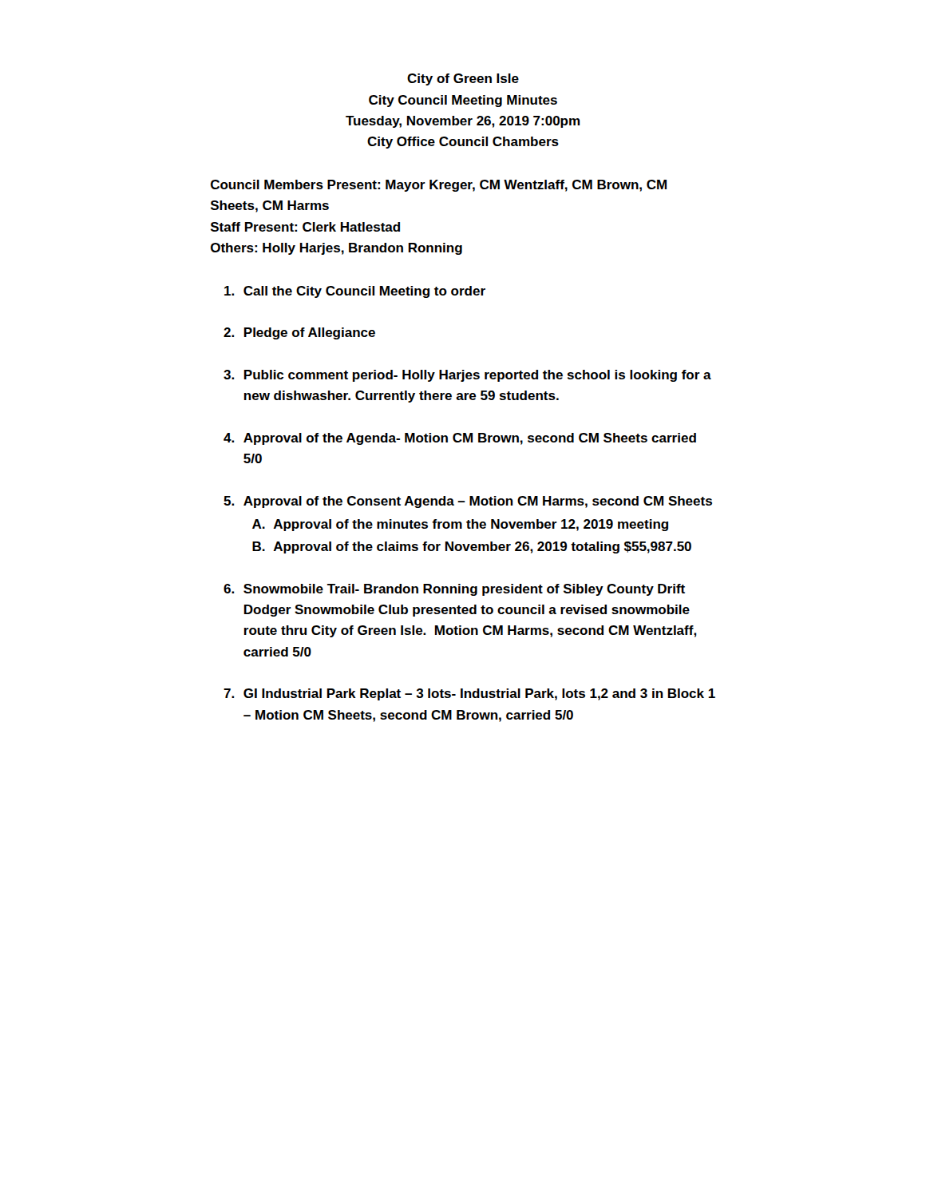City of Green Isle
City Council Meeting Minutes
Tuesday, November 26, 2019 7:00pm
City Office Council Chambers
Council Members Present: Mayor Kreger, CM Wentzlaff, CM Brown, CM Sheets, CM Harms
Staff Present: Clerk Hatlestad
Others: Holly Harjes, Brandon Ronning
Call the City Council Meeting to order
Pledge of Allegiance
Public comment period- Holly Harjes reported the school is looking for a new dishwasher. Currently there are 59 students.
Approval of the Agenda- Motion CM Brown, second CM Sheets carried 5/0
Approval of the Consent Agenda – Motion CM Harms, second CM Sheets
Approval of the minutes from the November 12, 2019 meeting
Approval of the claims for November 26, 2019 totaling $55,987.50
Snowmobile Trail- Brandon Ronning president of Sibley County Drift Dodger Snowmobile Club presented to council a revised snowmobile route thru City of Green Isle. Motion CM Harms, second CM Wentzlaff, carried 5/0
GI Industrial Park Replat – 3 lots- Industrial Park, lots 1,2 and 3 in Block 1 – Motion CM Sheets, second CM Brown, carried 5/0